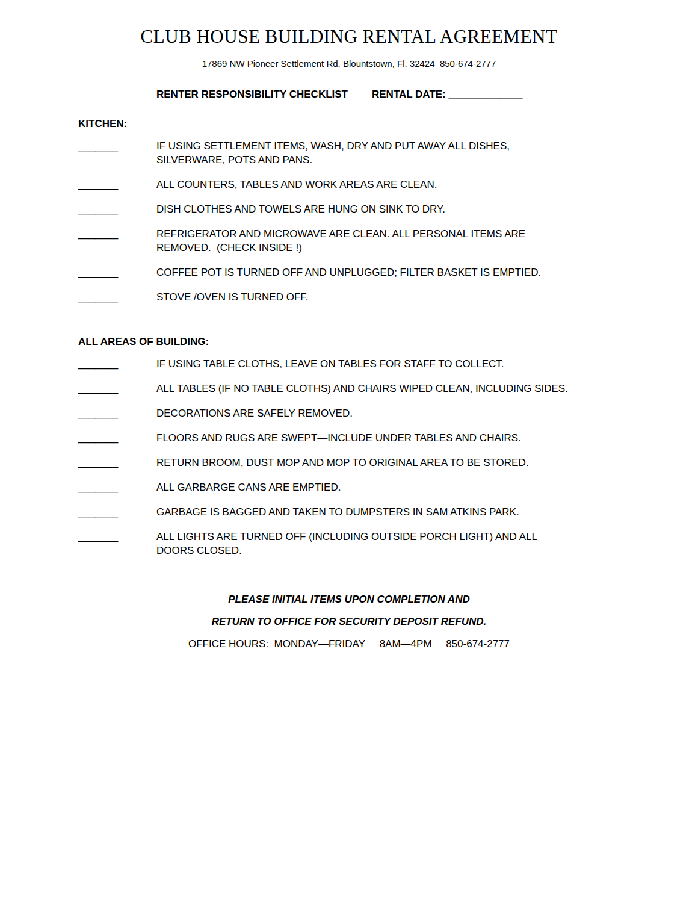Club House Building Rental Agreement
17869 NW Pioneer Settlement Rd. Blountstown, Fl. 32424 850-674-2777
RENTER RESPONSIBILITY CHECKLIST RENTAL DATE: _____________
KITCHEN:
| _______ | IF USING SETTLEMENT ITEMS, WASH, DRY AND PUT AWAY ALL DISHES, SILVERWARE, POTS AND PANS. |
| _______ | ALL COUNTERS, TABLES AND WORK AREAS ARE CLEAN. |
| _______ | DISH CLOTHES AND TOWELS ARE HUNG ON SINK TO DRY. |
| _______ | REFRIGERATOR AND MICROWAVE ARE CLEAN. ALL PERSONAL ITEMS ARE REMOVED. (CHECK INSIDE !) |
| _______ | COFFEE POT IS TURNED OFF AND UNPLUGGED; FILTER BASKET IS EMPTIED. |
| _______ | STOVE /OVEN IS TURNED OFF. |
ALL AREAS OF BUILDING:
| _______ | IF USING TABLE CLOTHS, LEAVE ON TABLES FOR STAFF TO COLLECT. |
| _______ | ALL TABLES (IF NO TABLE CLOTHS) AND CHAIRS WIPED CLEAN, INCLUDING SIDES. |
| _______ | DECORATIONS ARE SAFELY REMOVED. |
| _______ | FLOORS AND RUGS ARE SWEPT—INCLUDE UNDER TABLES AND CHAIRS. |
| _______ | RETURN BROOM, DUST MOP AND MOP TO ORIGINAL AREA TO BE STORED. |
| _______ | ALL GARBARGE CANS ARE EMPTIED. |
| _______ | GARBAGE IS BAGGED AND TAKEN TO DUMPSTERS IN SAM ATKINS PARK. |
| _______ | ALL LIGHTS ARE TURNED OFF (INCLUDING OUTSIDE PORCH LIGHT) AND ALL DOORS CLOSED. |
PLEASE INITIAL ITEMS UPON COMPLETION AND
RETURN TO OFFICE FOR SECURITY DEPOSIT REFUND.
OFFICE HOURS: MONDAY—FRIDAY 8AM—4PM 850-674-2777